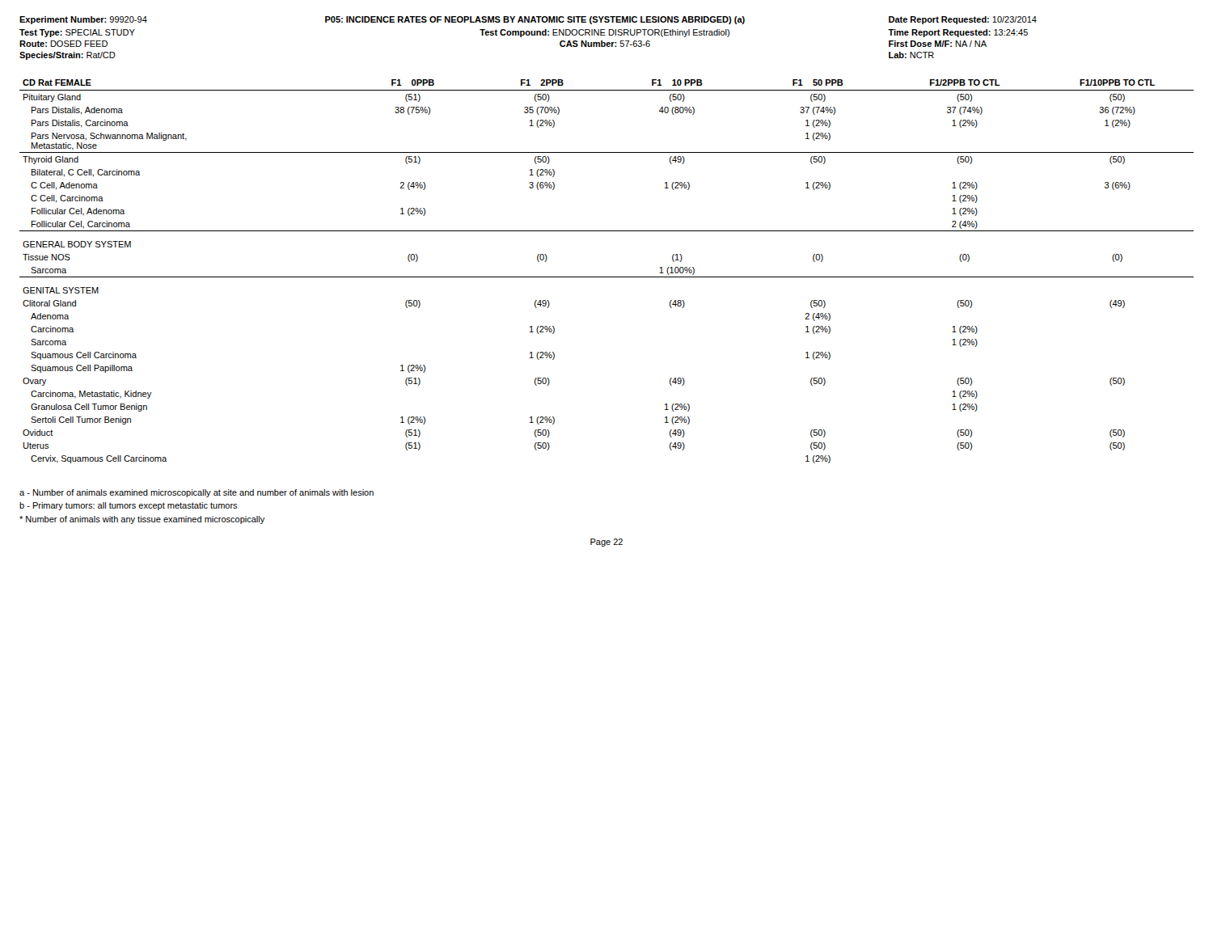| Experiment Number: 99920-94 | P05: INCIDENCE RATES OF NEOPLASMS BY ANATOMIC SITE (SYSTEMIC LESIONS ABRIDGED) (a) | Date Report Requested: 10/23/2014 |
| Test Type: SPECIAL STUDY | Test Compound: ENDOCRINE DISRUPTOR(Ethinyl Estradiol) | Time Report Requested: 13:24:45 |
| Route: DOSED FEED | CAS Number: 57-63-6 | First Dose M/F: NA / NA |
| Species/Strain: Rat/CD | | Lab: NCTR |
| CD Rat FEMALE | F1 0PPB | F1 2PPB | F1 10 PPB | F1 50 PPB | F1/2PPB TO CTL | F1/10PPB TO CTL |
| Pituitary Gland | (51) | (50) | (50) | (50) | (50) | (50) |
| Pars Distalis, Adenoma | 38 (75%) | 35 (70%) | 40 (80%) | 37 (74%) | 37 (74%) | 36 (72%) |
| Pars Distalis, Carcinoma | | 1 (2%) | | 1 (2%) | 1 (2%) | 1 (2%) |
| Pars Nervosa, Schwannoma Malignant, Metastatic, Nose | | | | 1 (2%) | | |
| Thyroid Gland | (51) | (50) | (49) | (50) | (50) | (50) |
| Bilateral, C Cell, Carcinoma | | 1 (2%) | | | | |
| C Cell, Adenoma | 2 (4%) | 3 (6%) | 1 (2%) | 1 (2%) | 1 (2%) | 3 (6%) |
| C Cell, Carcinoma | | | | | 1 (2%) | |
| Follicular Cel, Adenoma | 1 (2%) | | | | 1 (2%) | |
| Follicular Cel, Carcinoma | | | | | 2 (4%) | |
| GENERAL BODY SYSTEM | | | | | | |
| Tissue NOS | (0) | (0) | (1) | (0) | (0) | (0) |
| Sarcoma | | | 1 (100%) | | | |
| GENITAL SYSTEM | | | | | | |
| Clitoral Gland | (50) | (49) | (48) | (50) | (50) | (49) |
| Adenoma | | | | 2 (4%) | | |
| Carcinoma | | 1 (2%) | | 1 (2%) | 1 (2%) | |
| Sarcoma | | | | | 1 (2%) | |
| Squamous Cell Carcinoma | | 1 (2%) | | 1 (2%) | | |
| Squamous Cell Papilloma | 1 (2%) | | | | | |
| Ovary | (51) | (50) | (49) | (50) | (50) | (50) |
| Carcinoma, Metastatic, Kidney | | | | | 1 (2%) | |
| Granulosa Cell Tumor Benign | | | 1 (2%) | | 1 (2%) | |
| Sertoli Cell Tumor Benign | 1 (2%) | 1 (2%) | 1 (2%) | | | |
| Oviduct | (51) | (50) | (49) | (50) | (50) | (50) |
| Uterus | (51) | (50) | (49) | (50) | (50) | (50) |
| Cervix, Squamous Cell Carcinoma | | | | 1 (2%) | | |
a - Number of animals examined microscopically at site and number of animals with lesion
b - Primary tumors: all tumors except metastatic tumors
* Number of animals with any tissue examined microscopically
Page 22